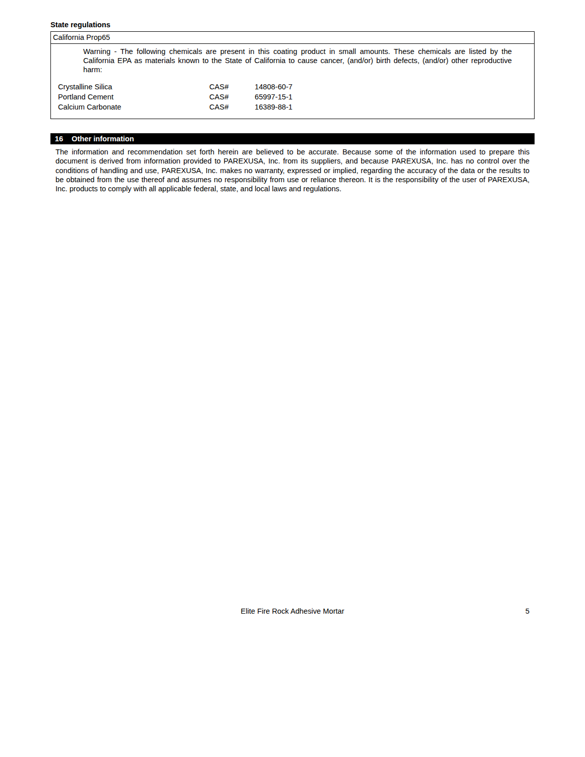State regulations
| California Prop65 |
| Warning - The following chemicals are present in this coating product in small amounts. These chemicals are listed by the California EPA as materials known to the State of California to cause cancer, (and/or) birth defects, (and/or) other reproductive harm: / Crystalline Silica / CAS# / 14808-60-7 / / Portland Cement / CAS# / 65997-15-1 / / Calcium Carbonate / CAS# / 16389-88-1 / |
16 Other information
The information and recommendation set forth herein are believed to be accurate. Because some of the information used to prepare this document is derived from information provided to PAREXUSA, Inc. from its suppliers, and because PAREXUSA, Inc. has no control over the conditions of handling and use, PAREXUSA, Inc. makes no warranty, expressed or implied, regarding the accuracy of the data or the results to be obtained from the use thereof and assumes no responsibility from use or reliance thereon. It is the responsibility of the user of PAREXUSA, Inc. products to comply with all applicable federal, state, and local laws and regulations.
Elite Fire Rock Adhesive Mortar
5